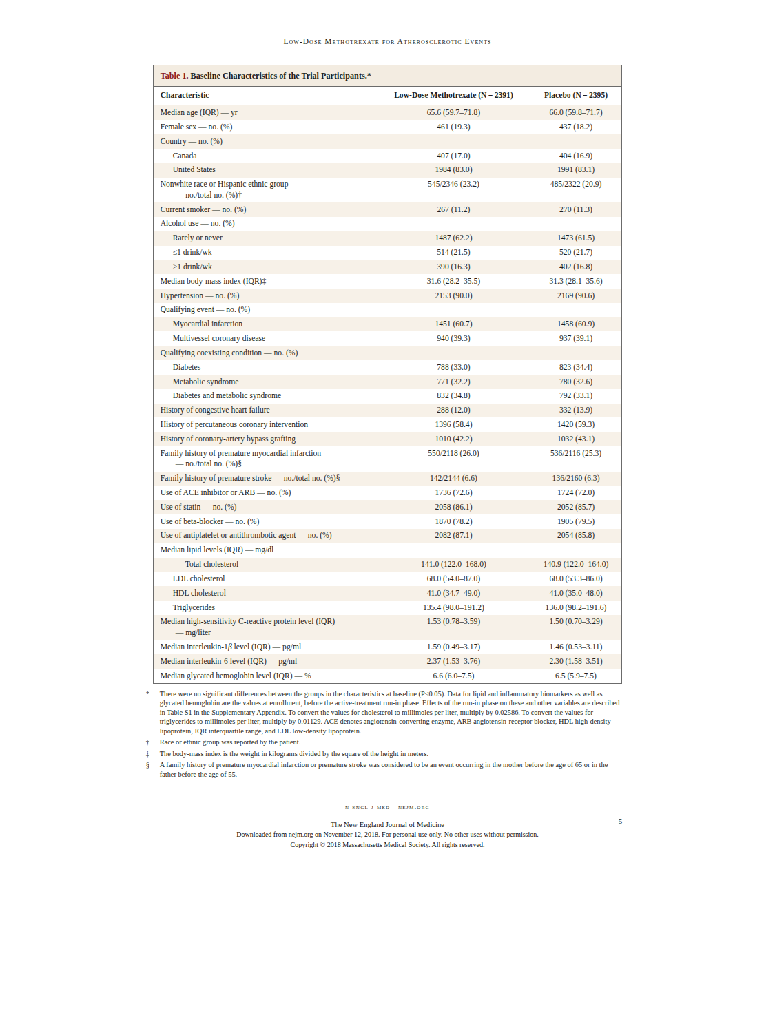Low-Dose Methotrexate for Atherosclerotic Events
Table 1. Baseline Characteristics of the Trial Participants.*
| Characteristic | Low-Dose Methotrexate (N = 2391) | Placebo (N = 2395) |
| --- | --- | --- |
| Median age (IQR) — yr | 65.6 (59.7–71.8) | 66.0 (59.8–71.7) |
| Female sex — no. (%) | 461 (19.3) | 437 (18.2) |
| Country — no. (%) | | |
| Canada | 407 (17.0) | 404 (16.9) |
| United States | 1984 (83.0) | 1991 (83.1) |
| Nonwhite race or Hispanic ethnic group — no./total no. (%)† | 545/2346 (23.2) | 485/2322 (20.9) |
| Current smoker — no. (%) | 267 (11.2) | 270 (11.3) |
| Alcohol use — no. (%) | | |
| Rarely or never | 1487 (62.2) | 1473 (61.5) |
| ≤1 drink/wk | 514 (21.5) | 520 (21.7) |
| >1 drink/wk | 390 (16.3) | 402 (16.8) |
| Median body-mass index (IQR)‡ | 31.6 (28.2–35.5) | 31.3 (28.1–35.6) |
| Hypertension — no. (%) | 2153 (90.0) | 2169 (90.6) |
| Qualifying event — no. (%) | | |
| Myocardial infarction | 1451 (60.7) | 1458 (60.9) |
| Multivessel coronary disease | 940 (39.3) | 937 (39.1) |
| Qualifying coexisting condition — no. (%) | | |
| Diabetes | 788 (33.0) | 823 (34.4) |
| Metabolic syndrome | 771 (32.2) | 780 (32.6) |
| Diabetes and metabolic syndrome | 832 (34.8) | 792 (33.1) |
| History of congestive heart failure | 288 (12.0) | 332 (13.9) |
| History of percutaneous coronary intervention | 1396 (58.4) | 1420 (59.3) |
| History of coronary-artery bypass grafting | 1010 (42.2) | 1032 (43.1) |
| Family history of premature myocardial infarction — no./total no. (%)§ | 550/2118 (26.0) | 536/2116 (25.3) |
| Family history of premature stroke — no./total no. (%)§ | 142/2144 (6.6) | 136/2160 (6.3) |
| Use of ACE inhibitor or ARB — no. (%) | 1736 (72.6) | 1724 (72.0) |
| Use of statin — no. (%) | 2058 (86.1) | 2052 (85.7) |
| Use of beta-blocker — no. (%) | 1870 (78.2) | 1905 (79.5) |
| Use of antiplatelet or antithrombotic agent — no. (%) | 2082 (87.1) | 2054 (85.8) |
| Median lipid levels (IQR) — mg/dl | | |
| Total cholesterol | 141.0 (122.0–168.0) | 140.9 (122.0–164.0) |
| LDL cholesterol | 68.0 (54.0–87.0) | 68.0 (53.3–86.0) |
| HDL cholesterol | 41.0 (34.7–49.0) | 41.0 (35.0–48.0) |
| Triglycerides | 135.4 (98.0–191.2) | 136.0 (98.2–191.6) |
| Median high-sensitivity C-reactive protein level (IQR) — mg/liter | 1.53 (0.78–3.59) | 1.50 (0.70–3.29) |
| Median interleukin-1 β level (IQR) — pg/ml | 1.59 (0.49–3.17) | 1.46 (0.53–3.11) |
| Median interleukin-6 level (IQR) — pg/ml | 2.37 (1.53–3.76) | 2.30 (1.58–3.51) |
| Median glycated hemoglobin level (IQR) — % | 6.6 (6.0–7.5) | 6.5 (5.9–7.5) |
*There were no significant differences between the groups in the characteristics at baseline (P<0.05). Data for lipid and inflammatory biomarkers as well as glycated hemoglobin are the values at enrollment, before the active-treatment run-in phase. Effects of the run-in phase on these and other variables are described in Table S1 in the Supplementary Appendix. To convert the values for cholesterol to millimoles per liter, multiply by 0.02586. To convert the values for triglycerides to millimoles per liter, multiply by 0.01129. ACE denotes angiotensin-converting enzyme, ARB angiotensin-receptor blocker, HDL high-density lipoprotein, IQR interquartile range, and LDL low-density lipoprotein.
†Race or ethnic group was reported by the patient.
‡The body-mass index is the weight in kilograms divided by the square of the height in meters.
§A family history of premature myocardial infarction or premature stroke was considered to be an event occurring in the mother before the age of 65 or in the father before the age of 55.
n engl j med nejm.org
5
The New England Journal of Medicine
Downloaded from nejm.org on November 12, 2018. For personal use only. No other uses without permission.
Copyright © 2018 Massachusetts Medical Society. All rights reserved.